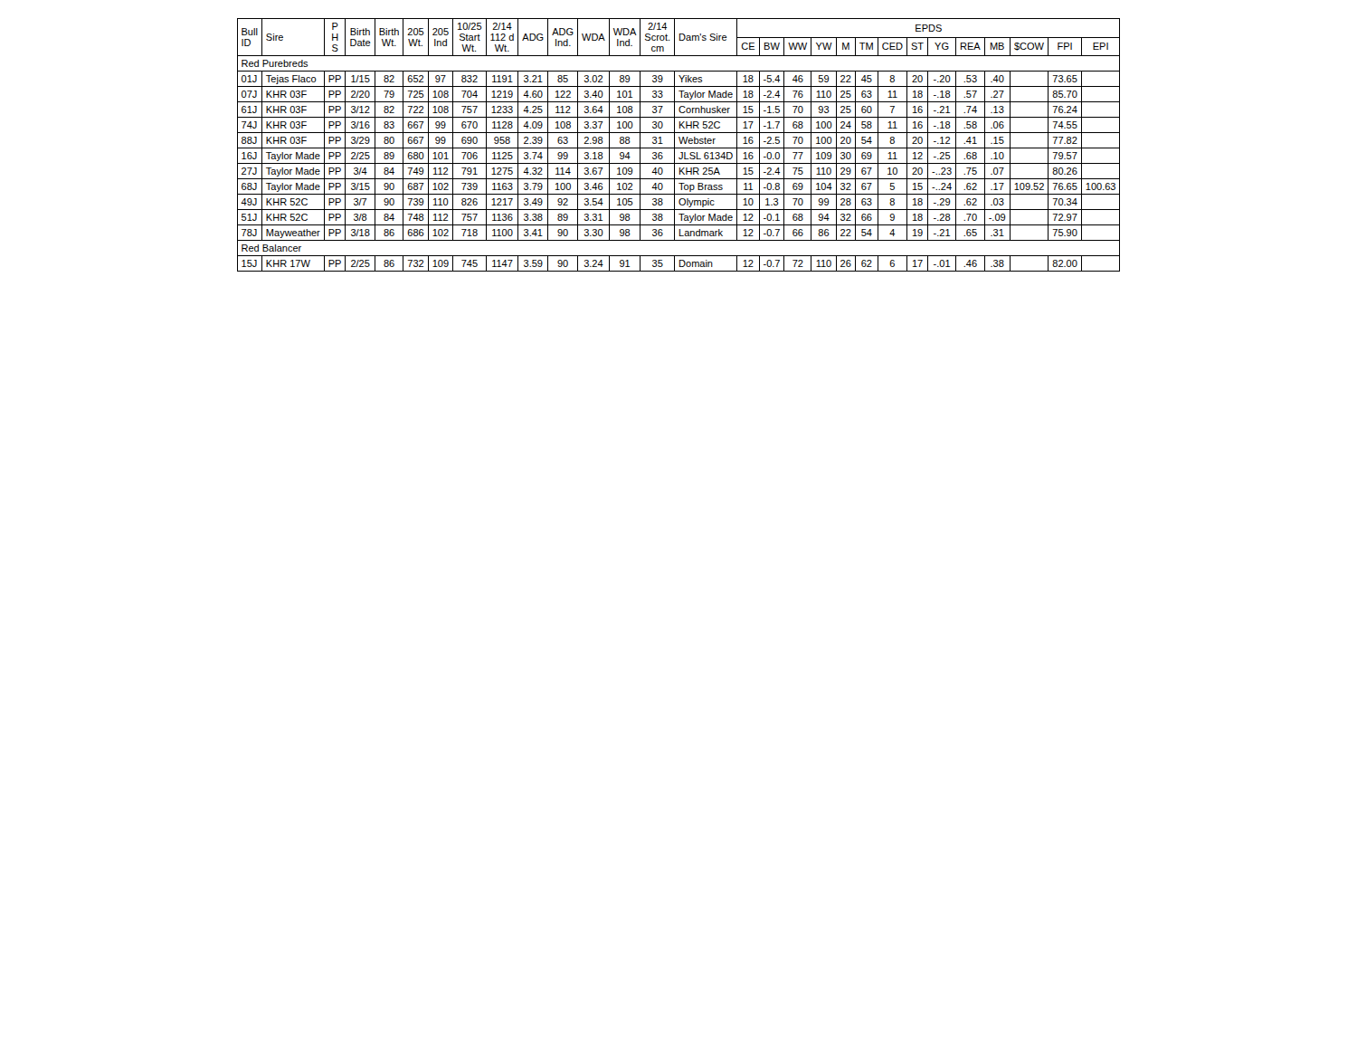| Bull ID | Sire | P H S | Birth Date | Birth Wt. | 205 Wt. | 205 Ind | 10/25 Start Wt. | 2/14 112 d Wt. | ADG | ADG Ind. | WDA | WDA Ind. | 2/14 Scrot. cm | Dam's Sire | EPDS |
| --- | --- | --- | --- | --- | --- | --- | --- | --- | --- | --- | --- | --- | --- | --- | --- |
| CE | BW | WW | YW | M | TM | CED | ST | YG | REA | MB | $COW | FPI | EPI |
| Red Purebreds |
| 01J | Tejas Flaco | PP | 1/15 | 82 | 652 | 97 | 832 | 1191 | 3.21 | 85 | 3.02 | 89 | 39 | Yikes | 18 | -5.4 | 46 | 59 | 22 | 45 | 8 | 20 | -.20 | .53 | .40 | | 73.65 | |
| 07J | KHR 03F | PP | 2/20 | 79 | 725 | 108 | 704 | 1219 | 4.60 | 122 | 3.40 | 101 | 33 | Taylor Made | 18 | -2.4 | 76 | 110 | 25 | 63 | 11 | 18 | -.18 | .57 | .27 | | 85.70 | |
| 61J | KHR 03F | PP | 3/12 | 82 | 722 | 108 | 757 | 1233 | 4.25 | 112 | 3.64 | 108 | 37 | Cornhusker | 15 | -1.5 | 70 | 93 | 25 | 60 | 7 | 16 | -.21 | .74 | .13 | | 76.24 | |
| 74J | KHR 03F | PP | 3/16 | 83 | 667 | 99 | 670 | 1128 | 4.09 | 108 | 3.37 | 100 | 30 | KHR 52C | 17 | -1.7 | 68 | 100 | 24 | 58 | 11 | 16 | -.18 | .58 | .06 | | 74.55 | |
| 88J | KHR 03F | PP | 3/29 | 80 | 667 | 99 | 690 | 958 | 2.39 | 63 | 2.98 | 88 | 31 | Webster | 16 | -2.5 | 70 | 100 | 20 | 54 | 8 | 20 | -.12 | .41 | .15 | | 77.82 | |
| 16J | Taylor Made | PP | 2/25 | 89 | 680 | 101 | 706 | 1125 | 3.74 | 99 | 3.18 | 94 | 36 | JLSL 6134D | 16 | -0.0 | 77 | 109 | 30 | 69 | 11 | 12 | -.25 | .68 | .10 | | 79.57 | |
| 27J | Taylor Made | PP | 3/4 | 84 | 749 | 112 | 791 | 1275 | 4.32 | 114 | 3.67 | 109 | 40 | KHR 25A | 15 | -2.4 | 75 | 110 | 29 | 67 | 10 | 20 | -..23 | .75 | .07 | | 80.26 | |
| 68J | Taylor Made | PP | 3/15 | 90 | 687 | 102 | 739 | 1163 | 3.79 | 100 | 3.46 | 102 | 40 | Top Brass | 11 | -0.8 | 69 | 104 | 32 | 67 | 5 | 15 | -..24 | .62 | .17 | 109.52 | 76.65 | 100.63 |
| 49J | KHR 52C | PP | 3/7 | 90 | 739 | 110 | 826 | 1217 | 3.49 | 92 | 3.54 | 105 | 38 | Olympic | 10 | 1.3 | 70 | 99 | 28 | 63 | 8 | 18 | -.29 | .62 | .03 | | 70.34 | |
| 51J | KHR 52C | PP | 3/8 | 84 | 748 | 112 | 757 | 1136 | 3.38 | 89 | 3.31 | 98 | 38 | Taylor Made | 12 | -0.1 | 68 | 94 | 32 | 66 | 9 | 18 | -.28 | .70 | -.09 | | 72.97 | |
| 78J | Mayweather | PP | 3/18 | 86 | 686 | 102 | 718 | 1100 | 3.41 | 90 | 3.30 | 98 | 36 | Landmark | 12 | -0.7 | 66 | 86 | 22 | 54 | 4 | 19 | -.21 | .65 | .31 | | 75.90 | |
| Red Balancer |
| 15J | KHR 17W | PP | 2/25 | 86 | 732 | 109 | 745 | 1147 | 3.59 | 90 | 3.24 | 91 | 35 | Domain | 12 | -0.7 | 72 | 110 | 26 | 62 | 6 | 17 | -.01 | .46 | .38 | | 82.00 | |